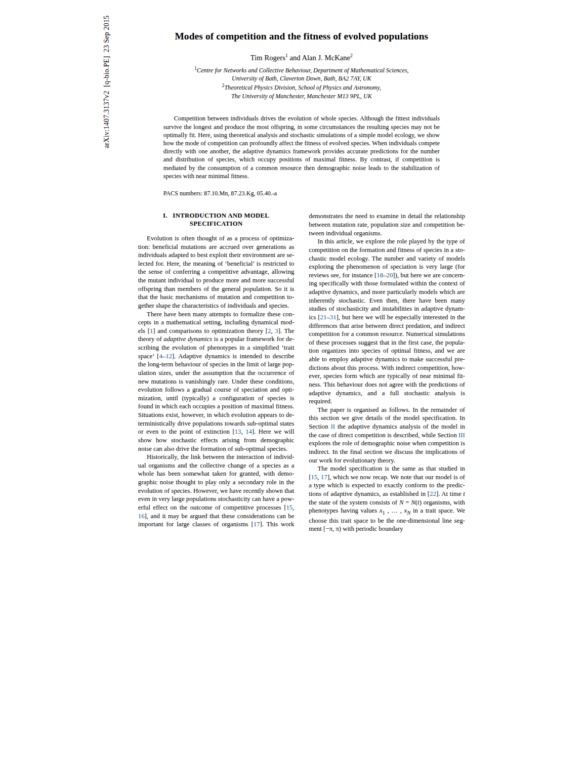arXiv:1407.3137v2 [q-bio.PE] 23 Sep 2015
Modes of competition and the fitness of evolved populations
Tim Rogers1 and Alan J. McKane2
1Centre for Networks and Collective Behaviour, Department of Mathematical Sciences,
University of Bath, Claverton Down, Bath, BA2 7AY, UK
2Theoretical Physics Division, School of Physics and Astronomy,
The University of Manchester, Manchester M13 9PL, UK
Competition between individuals drives the evolution of whole species. Although the fittest individuals survive the longest and produce the most offspring, in some circumstances the resulting species may not be optimally fit. Here, using theoretical analysis and stochastic simulations of a simple model ecology, we show how the mode of competition can profoundly affect the fitness of evolved species. When individuals compete directly with one another, the adaptive dynamics framework provides accurate predictions for the number and distribution of species, which occupy positions of maximal fitness. By contrast, if competition is mediated by the consumption of a common resource then demographic noise leads to the stabilization of species with near minimal fitness.
PACS numbers: 87.10.Mn, 87.23.Kg, 05.40.-a
I. Introduction and model specification
Evolution is often thought of as a process of optimization: beneficial mutations are accrued over generations as individuals adapted to best exploit their environment are selected for. Here, the meaning of ‘beneficial’ is restricted to the sense of conferring a competitive advantage, allowing the mutant individual to produce more and more successful offspring than members of the general population. So it is that the basic mechanisms of mutation and competition together shape the characteristics of individuals and species.
There have been many attempts to formalize these concepts in a mathematical setting, including dynamical models [1] and comparisons to optimization theory [2, 3]. The theory of adaptive dynamics is a popular framework for describing the evolution of phenotypes in a simplified ‘trait space’ [4–12]. Adaptive dynamics is intended to describe the long-term behaviour of species in the limit of large population sizes, under the assumption that the occurrence of new mutations is vanishingly rare. Under these conditions, evolution follows a gradual course of speciation and optimization, until (typically) a configuration of species is found in which each occupies a position of maximal fitness. Situations exist, however, in which evolution appears to deterministically drive populations towards sub-optimal states or even to the point of extinction [13, 14]. Here we will show how stochastic effects arising from demographic noise can also drive the formation of sub-optimal species.
Historically, the link between the interaction of individual organisms and the collective change of a species as a whole has been somewhat taken for granted, with demographic noise thought to play only a secondary role in the evolution of species. However, we have recently shown that even in very large populations stochasticity can have a powerful effect on the outcome of competitive processes [15, 16], and it may be argued that these considerations can be important for large classes of organisms [17]. This work demonstrates the need to examine in detail the relationship between mutation rate, population size and competition between individual organisms.
In this article, we explore the role played by the type of competition on the formation and fitness of species in a stochastic model ecology. The number and variety of models exploring the phenomenon of speciation is very large (for reviews see, for instance [18–20]), but here we are concerning specifically with those formulated within the context of adaptive dynamics, and more particularly models which are inherently stochastic. Even then, there have been many studies of stochasticity and instabilities in adaptive dynamics [21–31], but here we will be especially interested in the differences that arise between direct predation, and indirect competition for a common resource. Numerical simulations of these processes suggest that in the first case, the population organizes into species of optimal fitness, and we are able to employ adaptive dynamics to make successful predictions about this process. With indirect competition, however, species form which are typically of near minimal fitness. This behaviour does not agree with the predictions of adaptive dynamics, and a full stochastic analysis is required.
The paper is organised as follows. In the remainder of this section we give details of the model specification. In Section II the adaptive dynamics analysis of the model in the case of direct competition is described, while Section III explores the role of demographic noise when competition is indirect. In the final section we discuss the implications of our work for evolutionary theory.
The model specification is the same as that studied in [15, 17], which we now recap. We note that our model is of a type which is expected to exactly conform to the predictions of adaptive dynamics, as established in [22]. At time t the state of the system consists of N = N(t) organisms, with phenotypes having values x1 , … , xN in a trait space. We choose this trait space to be the one-dimensional line segment [−π, π) with periodic boundary